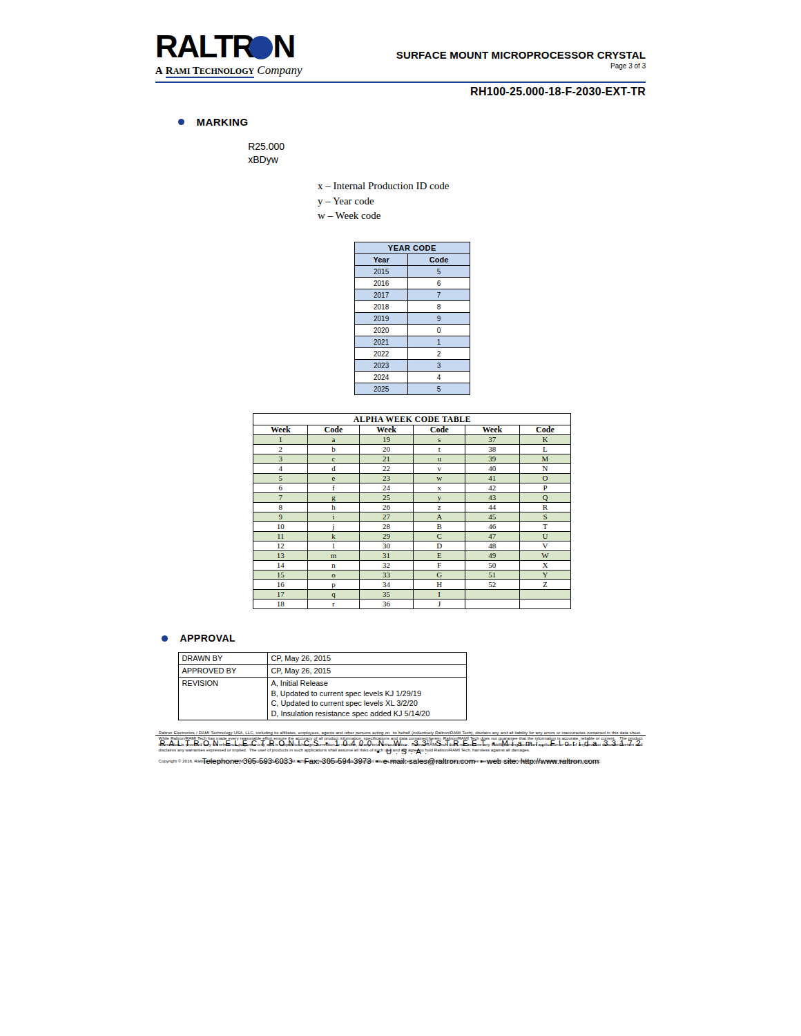RALTR N
A RAMI TECHNOLOGY Company
SURFACE MOUNT MICROPROCESSOR CRYSTAL
Page 3 of 3
RH100-25.000-18-F-2030-EXT-TR
MARKING
R25.000
xBDyw
x – Internal Production ID code
y – Year code
w – Week code
| YEAR CODE |
| --- |
| Year | Code |
| 2015 | 5 |
| 2016 | 6 |
| 2017 | 7 |
| 2018 | 8 |
| 2019 | 9 |
| 2020 | 0 |
| 2021 | 1 |
| 2022 | 2 |
| 2023 | 3 |
| 2024 | 4 |
| 2025 | 5 |
| ALPHA WEEK CODE TABLE |
| --- |
| Week | Code | Week | Code | Week | Code |
| 1 | a | 19 | s | 37 | K |
| 2 | b | 20 | t | 38 | L |
| 3 | c | 21 | u | 39 | M |
| 4 | d | 22 | v | 40 | N |
| 5 | e | 23 | w | 41 | O |
| 6 | f | 24 | x | 42 | P |
| 7 | g | 25 | y | 43 | Q |
| 8 | h | 26 | z | 44 | R |
| 9 | i | 27 | A | 45 | S |
| 10 | j | 28 | B | 46 | T |
| 11 | k | 29 | C | 47 | U |
| 12 | l | 30 | D | 48 | V |
| 13 | m | 31 | E | 49 | W |
| 14 | n | 32 | F | 50 | X |
| 15 | o | 33 | G | 51 | Y |
| 16 | p | 34 | H | 52 | Z |
| 17 | q | 35 | I | | |
| 18 | r | 36 | J | | |
APPROVAL
| DRAWN BY | CP, May 26, 2015 |
| APPROVED BY | CP, May 26, 2015 |
| REVISION | A, Initial Release B, Updated to current spec levels KJ 1/29/19 C, Updated to current spec levels XL 3/2/20 D, Insulation resistance spec added KJ 5/14/20 |
Raltron Electronics / RAMI Technology USA, LLC, including its affiliates, employees, agents and other persons acting on its behalf (collectively Raltron/RAMI Tech), disclaim any and all liability for any errors or inaccuracies contained in this data sheet. While Raltron/RAMI Tech has made every reasonable effort ensure the accuracy of all product information, specifications and data contained herein, Raltron/RAMI Tech does not guarantee that the information is accurate, reliable or current. The product information is provided only for reference purposes only and is subject to change, correction or revision, at any time without notice. Raltron/RAMI Tech does not assume any liability arising out of an application or use of any product described herein and disclaims any warranties expressed or implied. The user of products in such applications shall assume all risks of such use and will agree to hold Raltron/RAMI Tech, harmless against all damages.
Copyright © 2016, Raltron Electronics / RAMI Technology USA, LLC. All rights reserved. No part of this document may be reproduced in any form without the prior written permission of Raltron Electronics / RAMI Technology USA, LLC.
R A L T R O N E L E C T R O N I C S ▪ 1 0 4 0 0 N . W . 3 3rd S T R E E T ▪ M i a m i , F l o r i d a 3 3 1 7 2 ▪ U . S . A .
Telephone: 305-593-6033 ▪ Fax: 305-594-3973 ▪ e-mail: sales@raltron.com ▪ web site: http://www.raltron.com